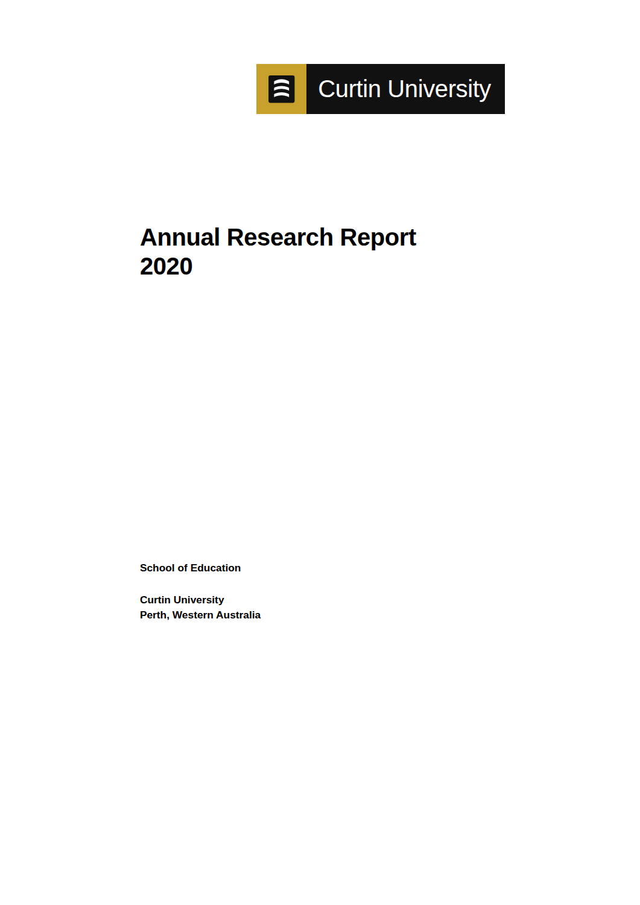Curtin University
Annual Research Report
2020
School of Education
Curtin University
Perth, Western Australia